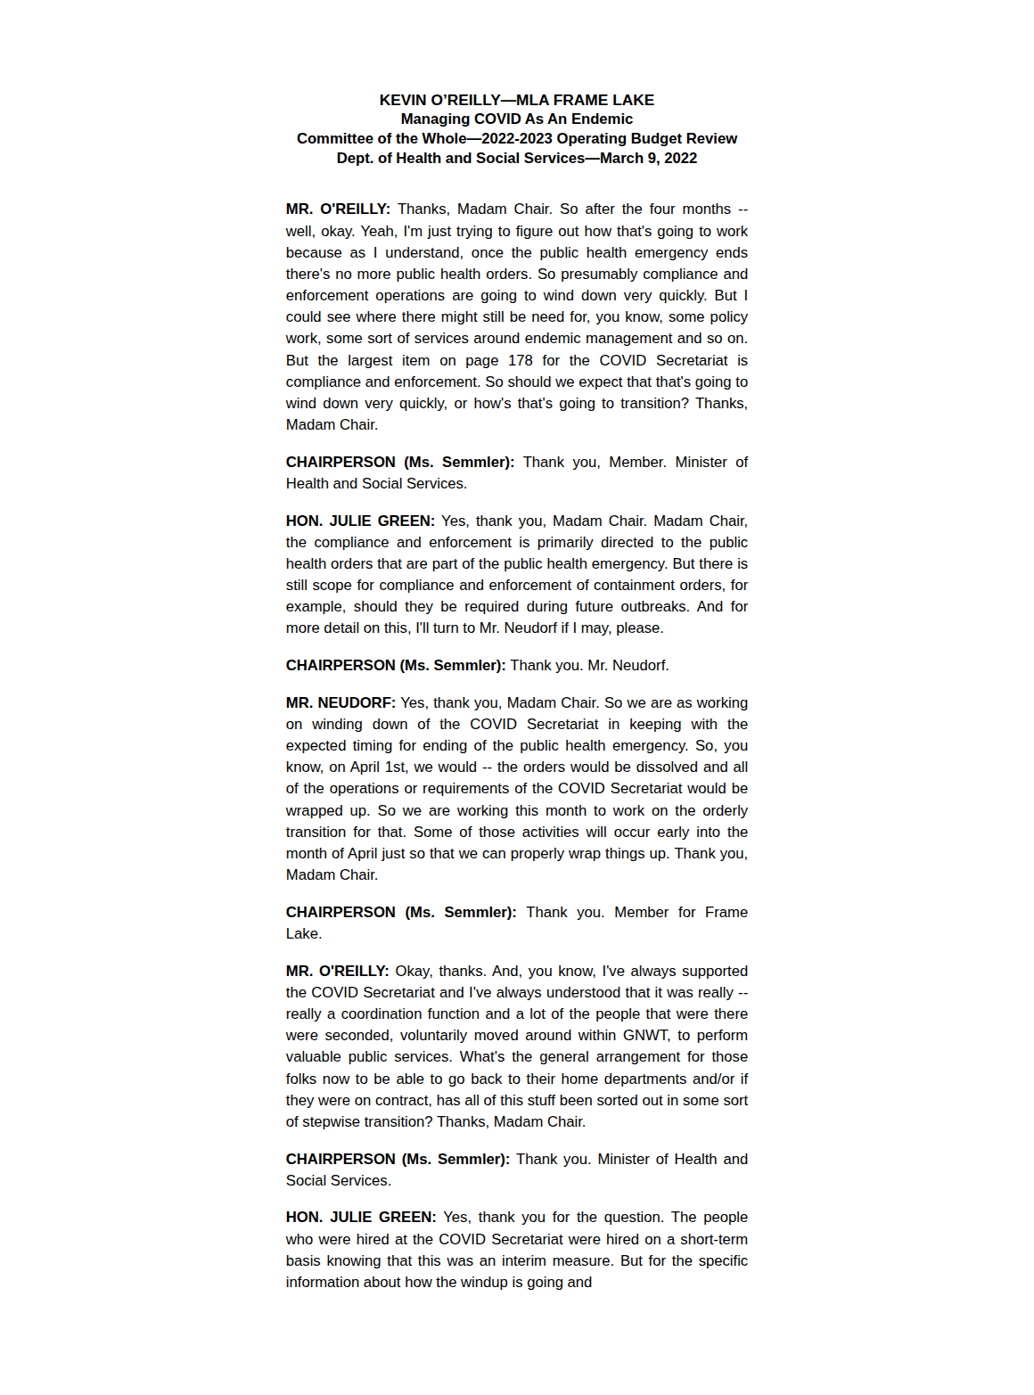KEVIN O’REILLY—MLA FRAME LAKE Managing COVID As An Endemic Committee of the Whole—2022-2023 Operating Budget Review Dept. of Health and Social Services—March 9, 2022
MR. O'REILLY: Thanks, Madam Chair. So after the four months -- well, okay. Yeah, I'm just trying to figure out how that's going to work because as I understand, once the public health emergency ends there's no more public health orders. So presumably compliance and enforcement operations are going to wind down very quickly. But I could see where there might still be need for, you know, some policy work, some sort of services around endemic management and so on. But the largest item on page 178 for the COVID Secretariat is compliance and enforcement. So should we expect that that's going to wind down very quickly, or how's that's going to transition? Thanks, Madam Chair.
CHAIRPERSON (Ms. Semmler): Thank you, Member. Minister of Health and Social Services.
HON. JULIE GREEN: Yes, thank you, Madam Chair. Madam Chair, the compliance and enforcement is primarily directed to the public health orders that are part of the public health emergency. But there is still scope for compliance and enforcement of containment orders, for example, should they be required during future outbreaks. And for more detail on this, I'll turn to Mr. Neudorf if I may, please.
CHAIRPERSON (Ms. Semmler): Thank you. Mr. Neudorf.
MR. NEUDORF: Yes, thank you, Madam Chair. So we are as working on winding down of the COVID Secretariat in keeping with the expected timing for ending of the public health emergency. So, you know, on April 1st, we would -- the orders would be dissolved and all of the operations or requirements of the COVID Secretariat would be wrapped up. So we are working this month to work on the orderly transition for that. Some of those activities will occur early into the month of April just so that we can properly wrap things up. Thank you, Madam Chair.
CHAIRPERSON (Ms. Semmler): Thank you. Member for Frame Lake.
MR. O'REILLY: Okay, thanks. And, you know, I've always supported the COVID Secretariat and I've always understood that it was really -- really a coordination function and a lot of the people that were there were seconded, voluntarily moved around within GNWT, to perform valuable public services. What's the general arrangement for those folks now to be able to go back to their home departments and/or if they were on contract, has all of this stuff been sorted out in some sort of stepwise transition? Thanks, Madam Chair.
CHAIRPERSON (Ms. Semmler): Thank you. Minister of Health and Social Services.
HON. JULIE GREEN: Yes, thank you for the question. The people who were hired at the COVID Secretariat were hired on a short-term basis knowing that this was an interim measure. But for the specific information about how the windup is going and